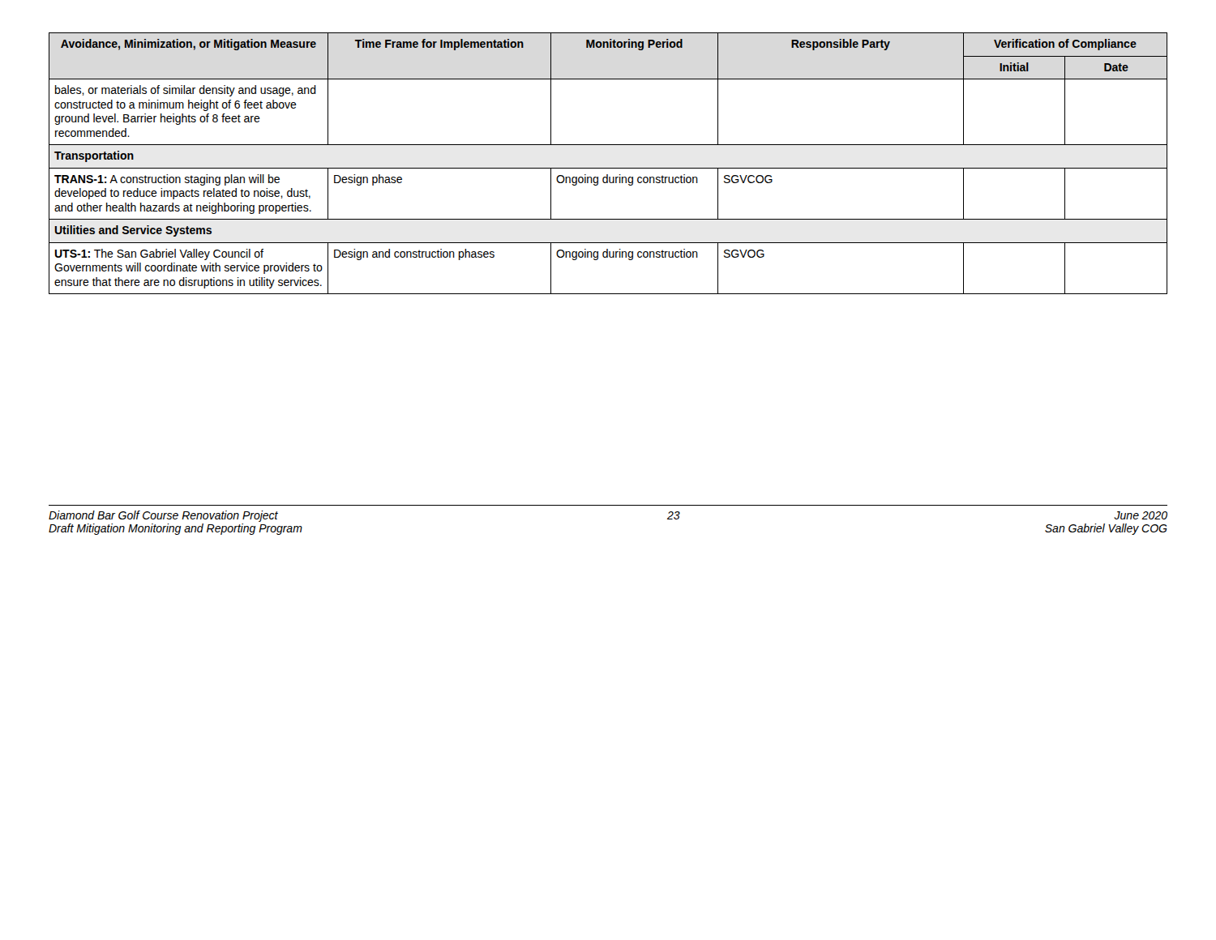| Avoidance, Minimization, or Mitigation Measure | Time Frame for Implementation | Monitoring Period | Responsible Party | Verification of Compliance |
| --- | --- | --- | --- | --- |
| Initial | Date |
| bales, or materials of similar density and usage, and constructed to a minimum height of 6 feet above ground level. Barrier heights of 8 feet are recommended. | | | | | |
| Transportation |
| TRANS-1: A construction staging plan will be developed to reduce impacts related to noise, dust, and other health hazards at neighboring properties. | Design phase | Ongoing during construction | SGVCOG | | |
| Utilities and Service Systems |
| UTS-1: The San Gabriel Valley Council of Governments will coordinate with service providers to ensure that there are no disruptions in utility services. | Design and construction phases | Ongoing during construction | SGVOG | | |
Diamond Bar Golf Course Renovation Project Draft Mitigation Monitoring and Reporting Program
23
June 2020 San Gabriel Valley COG